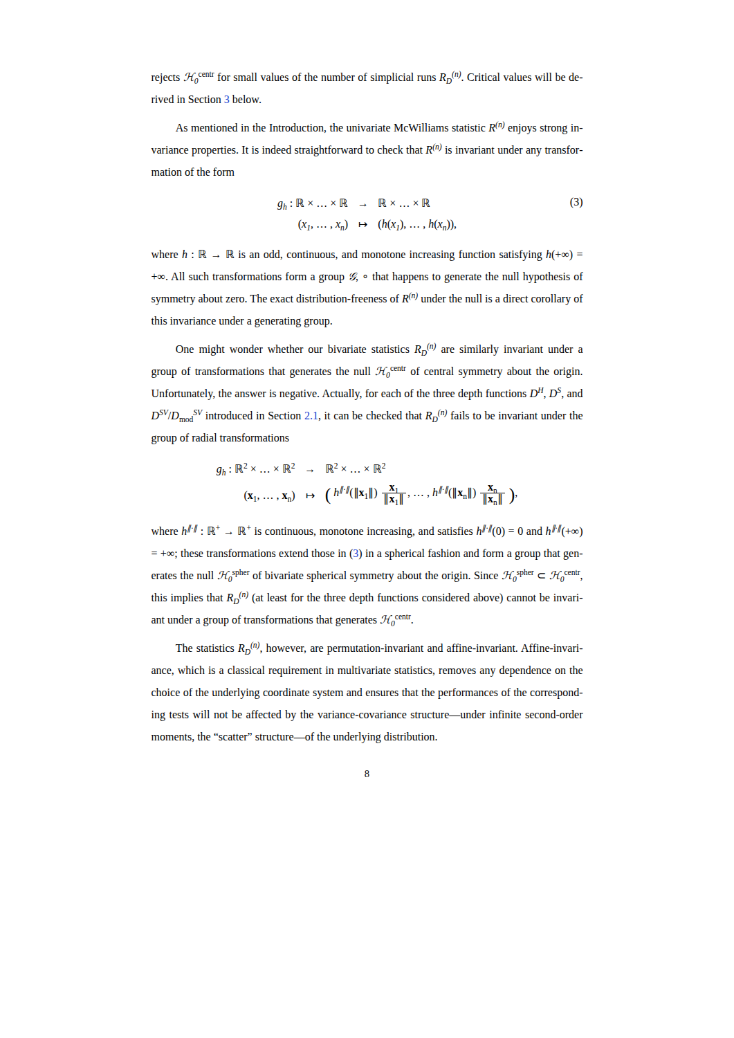rejects ℋ0centr for small values of the number of simplicial runs RD(n). Critical values will be derived in Section 3 below.
As mentioned in the Introduction, the univariate McWilliams statistic R(n) enjoys strong invariance properties. It is indeed straightforward to check that R(n) is invariant under any transformation of the form
(3)
gh : ℝ × … × ℝ
→
ℝ × … × ℝ
(x1, … , xn)
↦
(h(x1), … , h(xn)),
where h : ℝ → ℝ is an odd, continuous, and monotone increasing function satisfying h(+∞) = +∞. All such transformations form a group 𝒢, ∘ that happens to generate the null hypothesis of symmetry about zero. The exact distribution-freeness of R(n) under the null is a direct corollary of this invariance under a generating group.
One might wonder whether our bivariate statistics RD(n) are similarly invariant under a group of transformations that generates the null ℋ0centr of central symmetry about the origin. Unfortunately, the answer is negative. Actually, for each of the three depth functions DH, DS, and DSV/DmodSV introduced in Section 2.1, it can be checked that RD(n) fails to be invariant under the group of radial transformations
gh : ℝ2 × … × ℝ2
→
ℝ2 × … × ℝ2
(x1, … , xn)
↦
( h∥·∥(∥x1∥) x1∥x1∥, … , h∥·∥(∥xn∥) xn∥xn∥ ),
where h∥·∥ : ℝ+ → ℝ+ is continuous, monotone increasing, and satisfies h∥·∥(0) = 0 and h∥·∥(+∞) = +∞; these transformations extend those in (3) in a spherical fashion and form a group that generates the null ℋ0spher of bivariate spherical symmetry about the origin. Since ℋ0spher ⊂ ℋ0centr, this implies that RD(n) (at least for the three depth functions considered above) cannot be invariant under a group of transformations that generates ℋ0centr.
The statistics RD(n), however, are permutation-invariant and affine-invariant. Affine-invariance, which is a classical requirement in multivariate statistics, removes any dependence on the choice of the underlying coordinate system and ensures that the performances of the corresponding tests will not be affected by the variance-covariance structure—under infinite second-order moments, the “scatter” structure—of the underlying distribution.
8